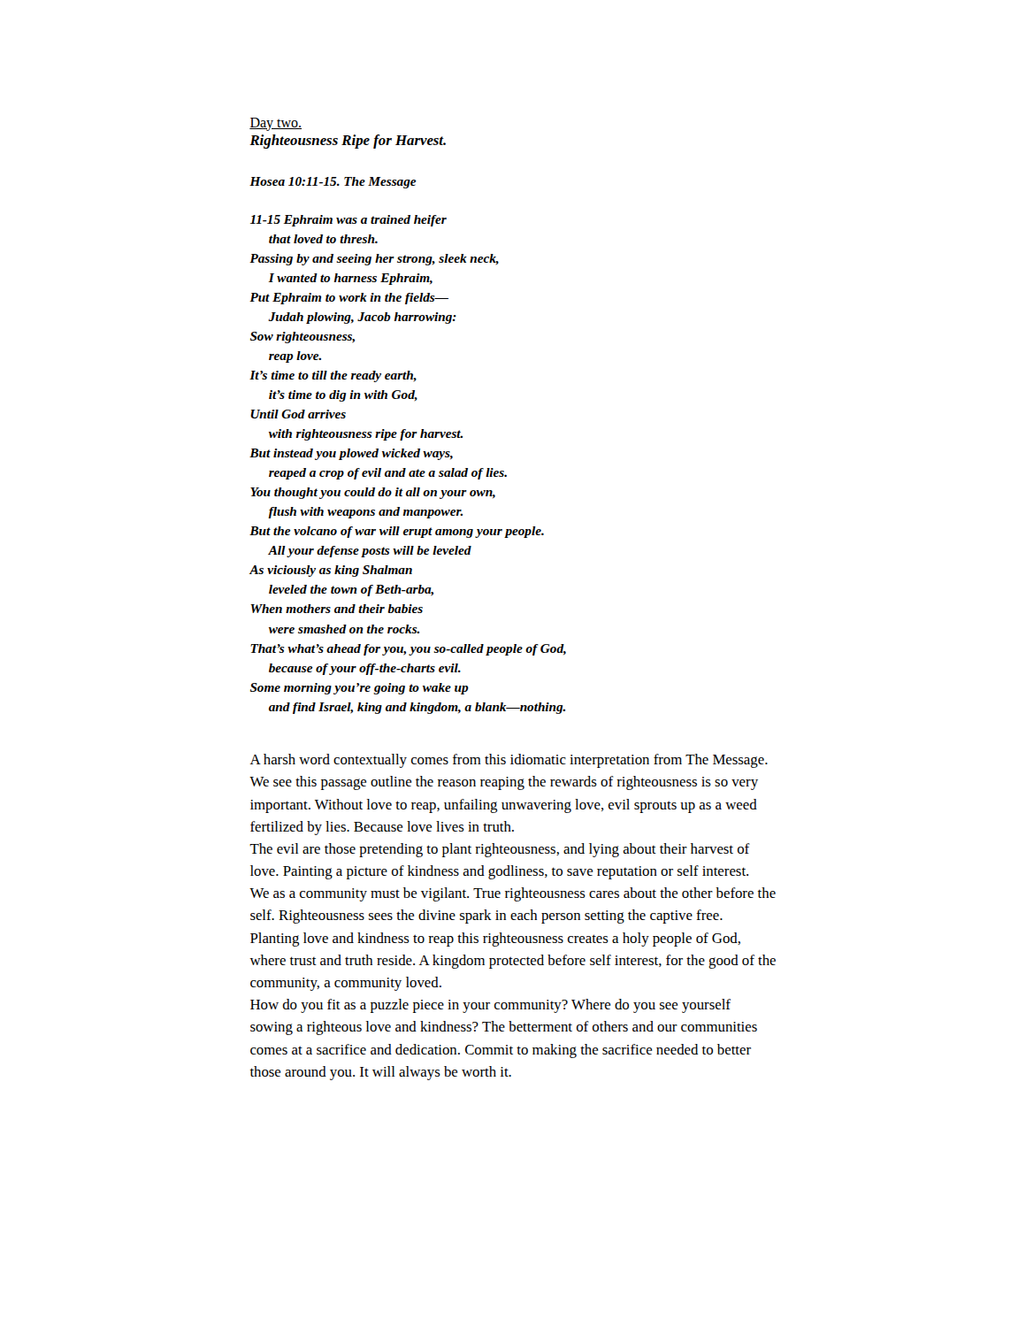Day two.
Righteousness Ripe for Harvest.
Hosea 10:11-15. The Message
11-15 Ephraim was a trained heifer
that loved to thresh. Passing by and seeing her strong, sleek neck,
I wanted to harness Ephraim, Put Ephraim to work in the fields—
Judah plowing, Jacob harrowing: Sow righteousness,
reap love. It’s time to till the ready earth,
it’s time to dig in with God, Until God arrives
with righteousness ripe for harvest. But instead you plowed wicked ways,
reaped a crop of evil and ate a salad of lies. You thought you could do it all on your own,
flush with weapons and manpower. But the volcano of war will erupt among your people.
All your defense posts will be leveled As viciously as king Shalman
leveled the town of Beth-arba, When mothers and their babies
were smashed on the rocks. That’s what’s ahead for you, you so-called people of God,
because of your off-the-charts evil. Some morning you’re going to wake up
and find Israel, king and kingdom, a blank—nothing.
A harsh word contextually comes from this idiomatic interpretation from The Message. We see this passage outline the reason reaping the rewards of righteousness is so very important. Without love to reap, unfailing unwavering love, evil sprouts up as a weed fertilized by lies. Because love lives in truth.
The evil are those pretending to plant righteousness, and lying about their harvest of love. Painting a picture of kindness and godliness, to save reputation or self interest.
We as a community must be vigilant. True righteousness cares about the other before the self. Righteousness sees the divine spark in each person setting the captive free.
Planting love and kindness to reap this righteousness creates a holy people of God, where trust and truth reside. A kingdom protected before self interest, for the good of the community, a community loved.
How do you fit as a puzzle piece in your community? Where do you see yourself sowing a righteous love and kindness? The betterment of others and our communities comes at a sacrifice and dedication. Commit to making the sacrifice needed to better those around you. It will always be worth it.